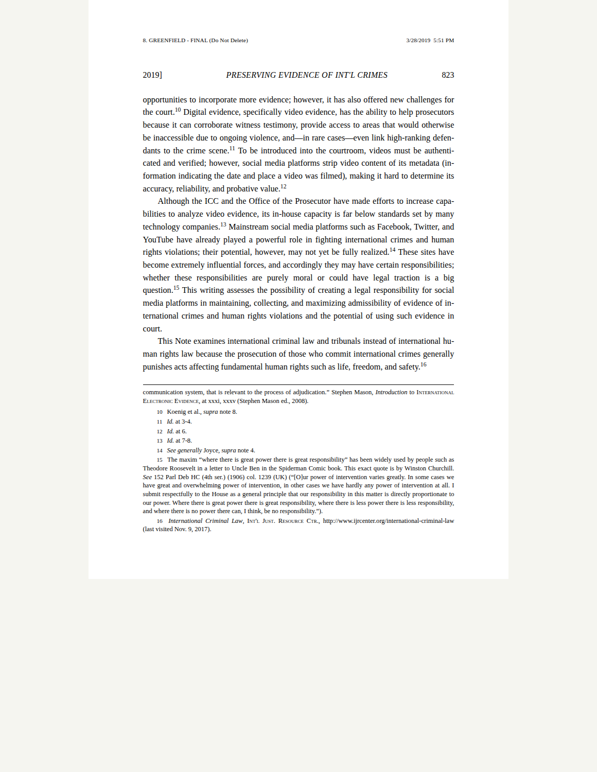8. GREENFIELD - FINAL (Do Not Delete) 3/28/2019 5:51 PM
2019] PRESERVING EVIDENCE OF INT'L CRIMES 823
opportunities to incorporate more evidence; however, it has also offered new challenges for the court.10 Digital evidence, specifically video evidence, has the ability to help prosecutors because it can corroborate witness testimony, provide access to areas that would otherwise be inaccessible due to ongoing violence, and—in rare cases—even link high-ranking defendants to the crime scene.11 To be introduced into the courtroom, videos must be authenticated and verified; however, social media platforms strip video content of its metadata (information indicating the date and place a video was filmed), making it hard to determine its accuracy, reliability, and probative value.12
Although the ICC and the Office of the Prosecutor have made efforts to increase capabilities to analyze video evidence, its in-house capacity is far below standards set by many technology companies.13 Mainstream social media platforms such as Facebook, Twitter, and YouTube have already played a powerful role in fighting international crimes and human rights violations; their potential, however, may not yet be fully realized.14 These sites have become extremely influential forces, and accordingly they may have certain responsibilities; whether these responsibilities are purely moral or could have legal traction is a big question.15 This writing assesses the possibility of creating a legal responsibility for social media platforms in maintaining, collecting, and maximizing admissibility of evidence of international crimes and human rights violations and the potential of using such evidence in court.
This Note examines international criminal law and tribunals instead of international human rights law because the prosecution of those who commit international crimes generally punishes acts affecting fundamental human rights such as life, freedom, and safety.16
communication system, that is relevant to the process of adjudication.” Stephen Mason, Introduction to International Electronic Evidence, at xxxi, xxxv (Stephen Mason ed., 2008).
10 Koenig et al., supra note 8.
11 Id. at 3-4.
12 Id. at 6.
13 Id. at 7-8.
14 See generally Joyce, supra note 4.
15 The maxim “where there is great power there is great responsibility” has been widely used by people such as Theodore Roosevelt in a letter to Uncle Ben in the Spiderman Comic book. This exact quote is by Winston Churchill. See 152 Parl Deb HC (4th ser.) (1906) col. 1239 (UK) (“[O]ur power of intervention varies greatly. In some cases we have great and overwhelming power of intervention, in other cases we have hardly any power of intervention at all. I submit respectfully to the House as a general principle that our responsibility in this matter is directly proportionate to our power. Where there is great power there is great responsibility, where there is less power there is less responsibility, and where there is no power there can, I think, be no responsibility.”).
16 International Criminal Law, Int'l Just. Resource Ctr., http://www.ijrcenter.org/international-criminal-law (last visited Nov. 9, 2017).